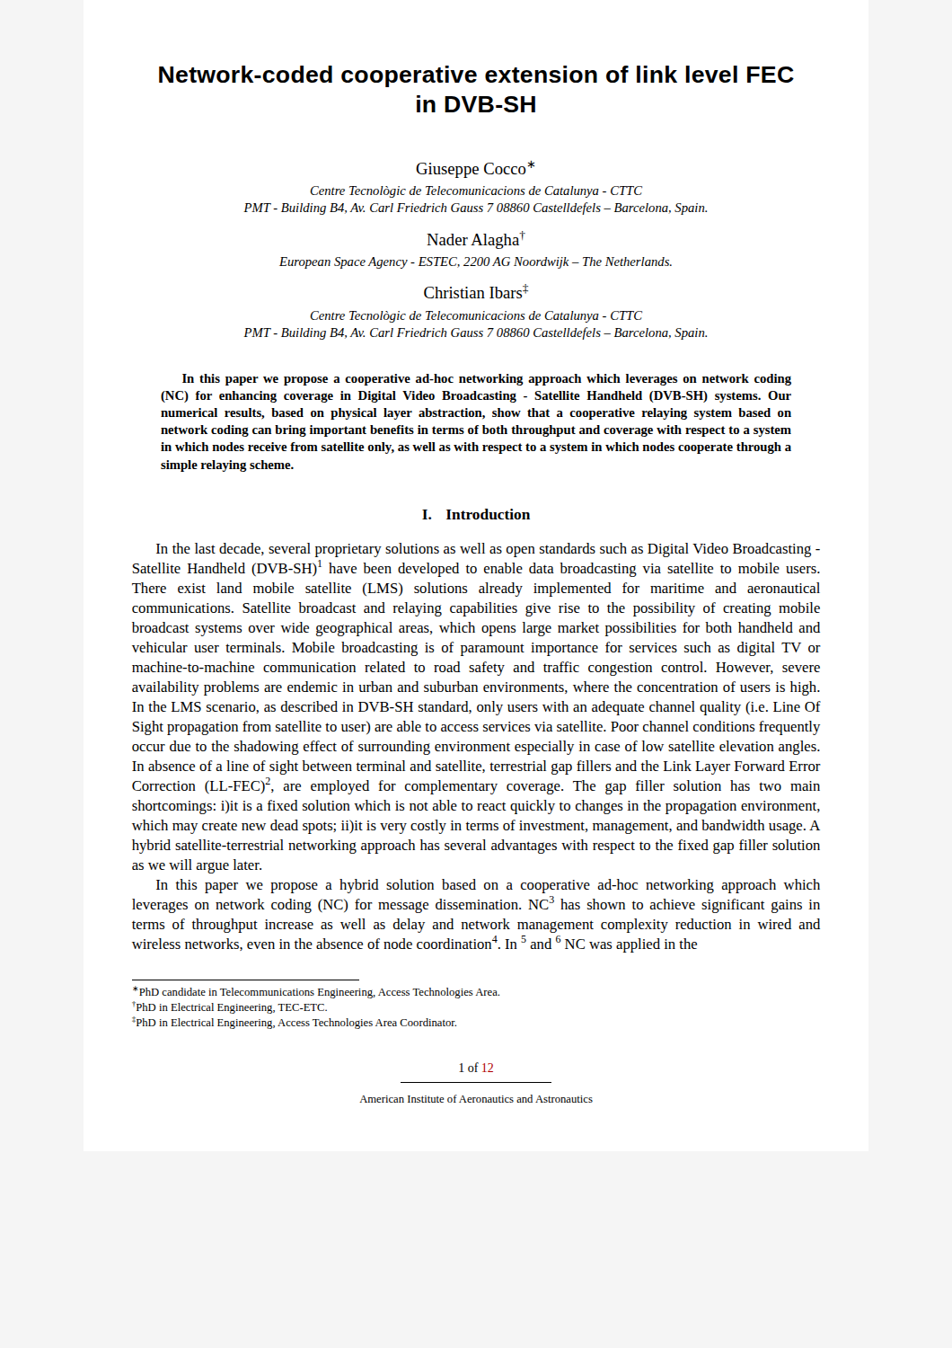Network-coded cooperative extension of link level FEC
in DVB-SH
Giuseppe Cocco∗
Centre Tecnològic de Telecomunicacions de Catalunya - CTTC PMT - Building B4, Av. Carl Friedrich Gauss 7 08860 Castelldefels – Barcelona, Spain.
Nader Alagha†
European Space Agency - ESTEC, 2200 AG Noordwijk – The Netherlands.
Christian Ibars‡
Centre Tecnològic de Telecomunicacions de Catalunya - CTTC PMT - Building B4, Av. Carl Friedrich Gauss 7 08860 Castelldefels – Barcelona, Spain.
In this paper we propose a cooperative ad-hoc networking approach which leverages on network coding (NC) for enhancing coverage in Digital Video Broadcasting - Satellite Handheld (DVB-SH) systems. Our numerical results, based on physical layer abstraction, show that a cooperative relaying system based on network coding can bring important benefits in terms of both throughput and coverage with respect to a system in which nodes receive from satellite only, as well as with respect to a system in which nodes cooperate through a simple relaying scheme.
I. Introduction
In the last decade, several proprietary solutions as well as open standards such as Digital Video Broadcasting - Satellite Handheld (DVB-SH)1 have been developed to enable data broadcasting via satellite to mobile users. There exist land mobile satellite (LMS) solutions already implemented for maritime and aeronautical communications. Satellite broadcast and relaying capabilities give rise to the possibility of creating mobile broadcast systems over wide geographical areas, which opens large market possibilities for both handheld and vehicular user terminals. Mobile broadcasting is of paramount importance for services such as digital TV or machine-to-machine communication related to road safety and traffic congestion control. However, severe availability problems are endemic in urban and suburban environments, where the concentration of users is high. In the LMS scenario, as described in DVB-SH standard, only users with an adequate channel quality (i.e. Line Of Sight propagation from satellite to user) are able to access services via satellite. Poor channel conditions frequently occur due to the shadowing effect of surrounding environment especially in case of low satellite elevation angles. In absence of a line of sight between terminal and satellite, terrestrial gap fillers and the Link Layer Forward Error Correction (LL-FEC)2, are employed for complementary coverage. The gap filler solution has two main shortcomings: i)it is a fixed solution which is not able to react quickly to changes in the propagation environment, which may create new dead spots; ii)it is very costly in terms of investment, management, and bandwidth usage. A hybrid satellite-terrestrial networking approach has several advantages with respect to the fixed gap filler solution as we will argue later.
In this paper we propose a hybrid solution based on a cooperative ad-hoc networking approach which leverages on network coding (NC) for message dissemination. NC3 has shown to achieve significant gains in terms of throughput increase as well as delay and network management complexity reduction in wired and wireless networks, even in the absence of node coordination4. In 5 and 6 NC was applied in the
∗PhD candidate in Telecommunications Engineering, Access Technologies Area.
†PhD in Electrical Engineering, TEC-ETC.
‡PhD in Electrical Engineering, Access Technologies Area Coordinator.
1 of 12
American Institute of Aeronautics and Astronautics